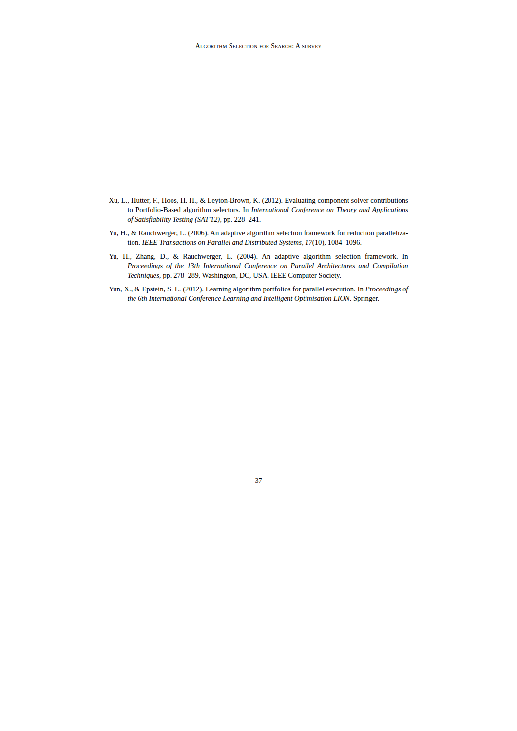Algorithm Selection for Search: A survey
Xu, L., Hutter, F., Hoos, H. H., & Leyton-Brown, K. (2012). Evaluating component solver contributions to Portfolio-Based algorithm selectors. In International Conference on Theory and Applications of Satisfiability Testing (SAT'12), pp. 228–241.
Yu, H., & Rauchwerger, L. (2006). An adaptive algorithm selection framework for reduction parallelization. IEEE Transactions on Parallel and Distributed Systems, 17(10), 1084–1096.
Yu, H., Zhang, D., & Rauchwerger, L. (2004). An adaptive algorithm selection framework. In Proceedings of the 13th International Conference on Parallel Architectures and Compilation Techniques, pp. 278–289, Washington, DC, USA. IEEE Computer Society.
Yun, X., & Epstein, S. L. (2012). Learning algorithm portfolios for parallel execution. In Proceedings of the 6th International Conference Learning and Intelligent Optimisation LION. Springer.
37